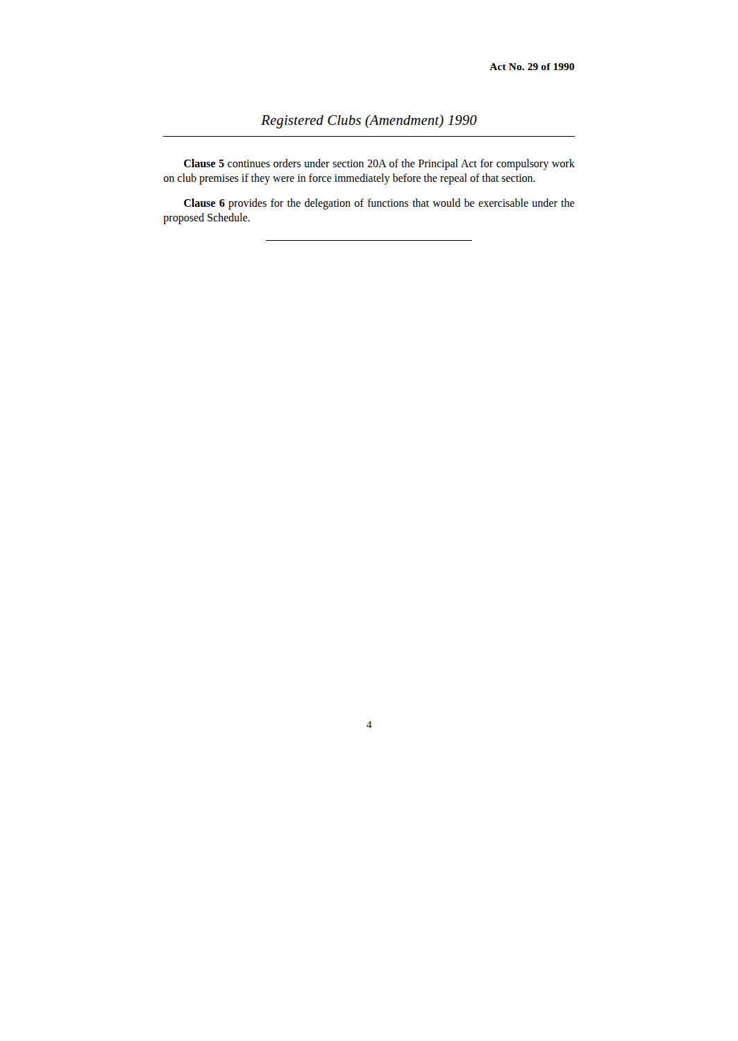Act No. 29 of 1990
Registered Clubs (Amendment) 1990
Clause 5 continues orders under section 20A of the Principal Act for compulsory work on club premises if they were in force immediately before the repeal of that section.
Clause 6 provides for the delegation of functions that would be exercisable under the proposed Schedule.
4